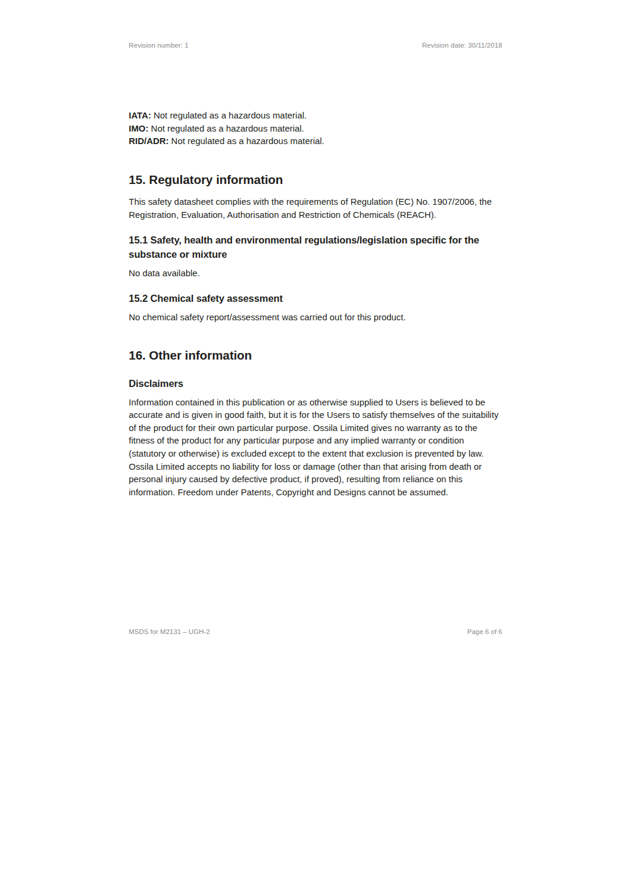Revision number: 1 Revision date: 30/11/2018
IATA: Not regulated as a hazardous material.
IMO: Not regulated as a hazardous material.
RID/ADR: Not regulated as a hazardous material.
15. Regulatory information
This safety datasheet complies with the requirements of Regulation (EC) No. 1907/2006, the Registration, Evaluation, Authorisation and Restriction of Chemicals (REACH).
15.1 Safety, health and environmental regulations/legislation specific for the substance or mixture
No data available.
15.2 Chemical safety assessment
No chemical safety report/assessment was carried out for this product.
16. Other information
Disclaimers
Information contained in this publication or as otherwise supplied to Users is believed to be accurate and is given in good faith, but it is for the Users to satisfy themselves of the suitability of the product for their own particular purpose. Ossila Limited gives no warranty as to the fitness of the product for any particular purpose and any implied warranty or condition (statutory or otherwise) is excluded except to the extent that exclusion is prevented by law. Ossila Limited accepts no liability for loss or damage (other than that arising from death or personal injury caused by defective product, if proved), resulting from reliance on this information. Freedom under Patents, Copyright and Designs cannot be assumed.
MSDS for M2131 – UGH-2 Page 6 of 6